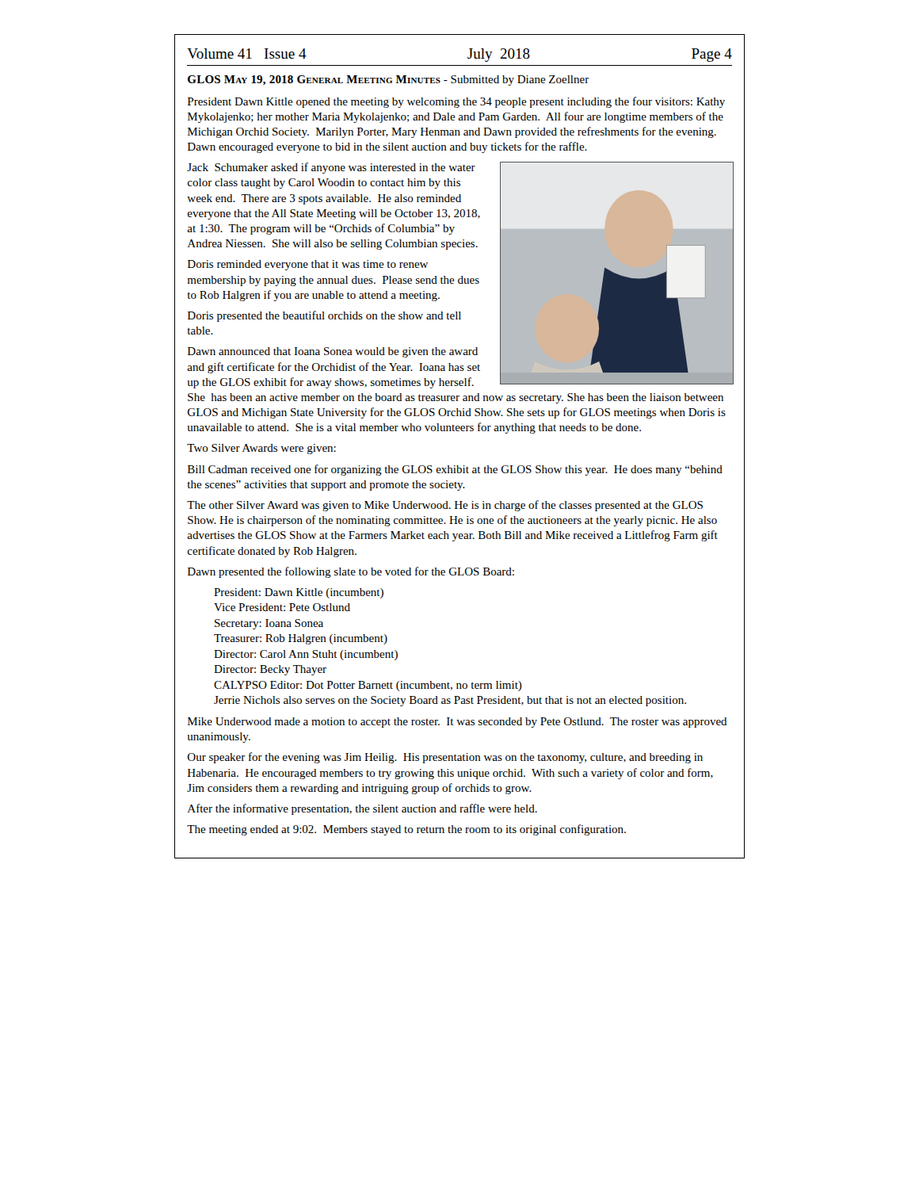Volume 41 Issue 4
July 2018
Page 4
GLOS May 19, 2018 General Meeting Minutes - Submitted by Diane Zoellner
President Dawn Kittle opened the meeting by welcoming the 34 people present including the four visitors: Kathy Mykolajenko; her mother Maria Mykolajenko; and Dale and Pam Garden. All four are longtime members of the Michigan Orchid Society. Marilyn Porter, Mary Henman and Dawn provided the refreshments for the evening. Dawn encouraged everyone to bid in the silent auction and buy tickets for the raffle.
Jack Schumaker asked if anyone was interested in the water color class taught by Carol Woodin to contact him by this week end. There are 3 spots available. He also reminded everyone that the All State Meeting will be October 13, 2018, at 1:30. The program will be “Orchids of Columbia” by Andrea Niessen. She will also be selling Columbian species.
Doris reminded everyone that it was time to renew membership by paying the annual dues. Please send the dues to Rob Halgren if you are unable to attend a meeting.
Doris presented the beautiful orchids on the show and tell table.
Dawn announced that Ioana Sonea would be given the award and gift certificate for the Orchidist of the Year. Ioana has set up the GLOS exhibit for away shows, sometimes by herself. She has been an active member on the board as treasurer and now as secretary. She has been the liaison between GLOS and Michigan State University for the GLOS Orchid Show. She sets up for GLOS meetings when Doris is unavailable to attend. She is a vital member who volunteers for anything that needs to be done.
Two Silver Awards were given:
Bill Cadman received one for organizing the GLOS exhibit at the GLOS Show this year. He does many “behind the scenes” activities that support and promote the society.
The other Silver Award was given to Mike Underwood. He is in charge of the classes presented at the GLOS Show. He is chairperson of the nominating committee. He is one of the auctioneers at the yearly picnic. He also advertises the GLOS Show at the Farmers Market each year. Both Bill and Mike received a Littlefrog Farm gift certificate donated by Rob Halgren.
Dawn presented the following slate to be voted for the GLOS Board:
President: Dawn Kittle (incumbent)
Vice President: Pete Ostlund
Secretary: Ioana Sonea
Treasurer: Rob Halgren (incumbent)
Director: Carol Ann Stuht (incumbent)
Director: Becky Thayer
CALYPSO Editor: Dot Potter Barnett (incumbent, no term limit)
Jerrie Nichols also serves on the Society Board as Past President, but that is not an elected position.
Mike Underwood made a motion to accept the roster. It was seconded by Pete Ostlund. The roster was approved unanimously.
Our speaker for the evening was Jim Heilig. His presentation was on the taxonomy, culture, and breeding in Habenaria. He encouraged members to try growing this unique orchid. With such a variety of color and form, Jim considers them a rewarding and intriguing group of orchids to grow.
After the informative presentation, the silent auction and raffle were held.
The meeting ended at 9:02. Members stayed to return the room to its original configuration.